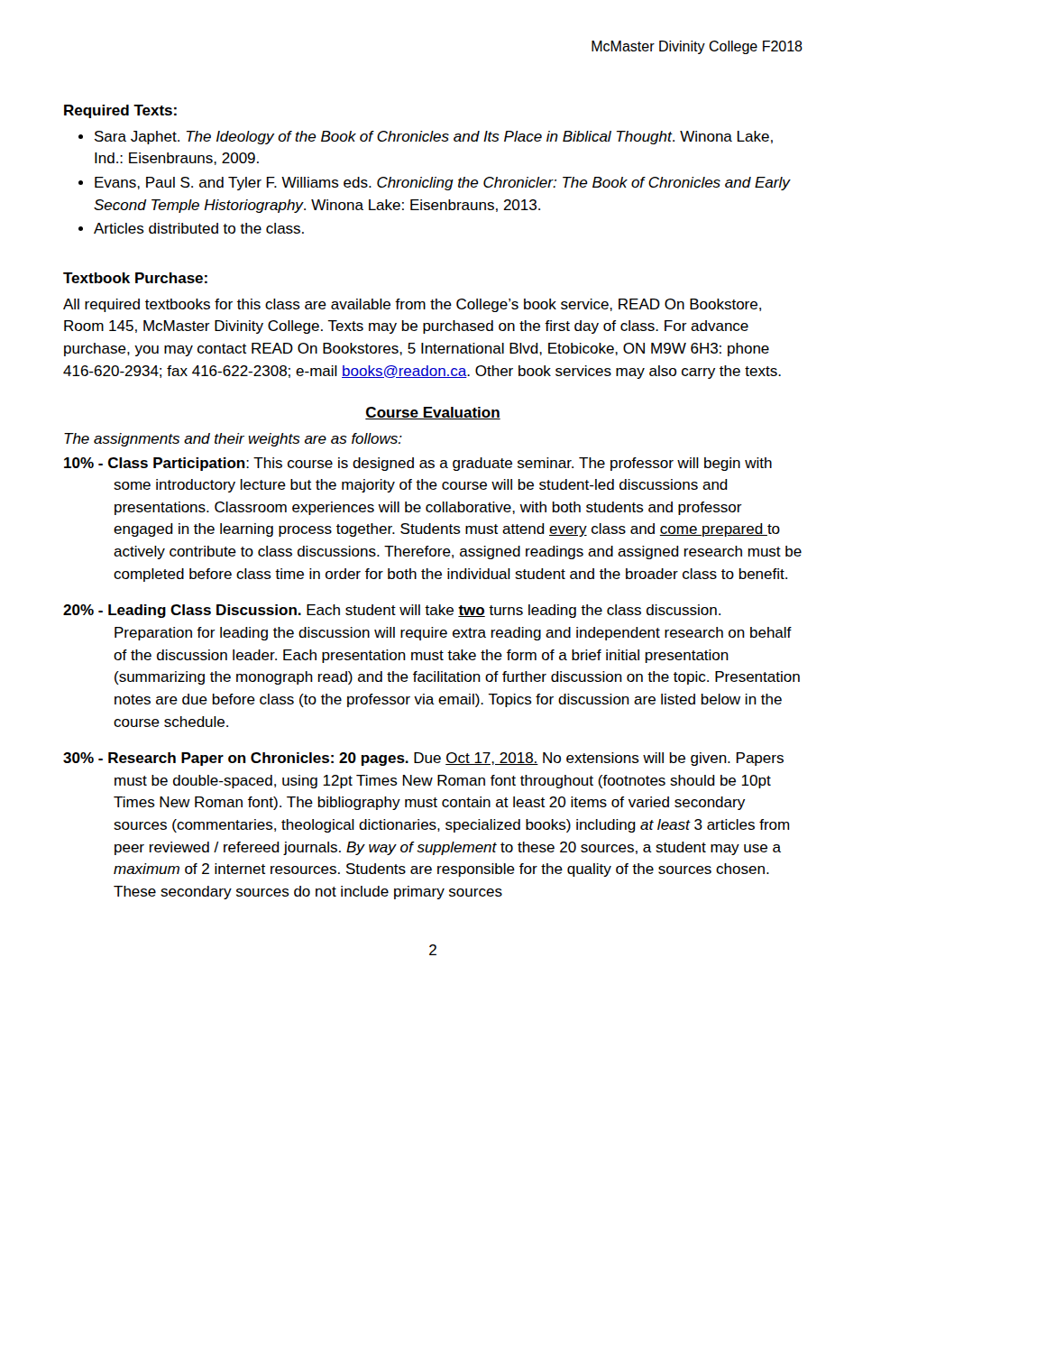McMaster Divinity College F2018
Required Texts:
Sara Japhet. The Ideology of the Book of Chronicles and Its Place in Biblical Thought. Winona Lake, Ind.: Eisenbrauns, 2009.
Evans, Paul S. and Tyler F. Williams eds. Chronicling the Chronicler: The Book of Chronicles and Early Second Temple Historiography. Winona Lake: Eisenbrauns, 2013.
Articles distributed to the class.
Textbook Purchase:
All required textbooks for this class are available from the College’s book service, READ On Bookstore, Room 145, McMaster Divinity College. Texts may be purchased on the first day of class. For advance purchase, you may contact READ On Bookstores, 5 International Blvd, Etobicoke, ON M9W 6H3: phone 416-620-2934; fax 416-622-2308; e-mail books@readon.ca. Other book services may also carry the texts.
Course Evaluation
The assignments and their weights are as follows:
10% - Class Participation: This course is designed as a graduate seminar. The professor will begin with some introductory lecture but the majority of the course will be student-led discussions and presentations. Classroom experiences will be collaborative, with both students and professor engaged in the learning process together. Students must attend every class and come prepared to actively contribute to class discussions. Therefore, assigned readings and assigned research must be completed before class time in order for both the individual student and the broader class to benefit.
20% - Leading Class Discussion. Each student will take two turns leading the class discussion. Preparation for leading the discussion will require extra reading and independent research on behalf of the discussion leader. Each presentation must take the form of a brief initial presentation (summarizing the monograph read) and the facilitation of further discussion on the topic. Presentation notes are due before class (to the professor via email). Topics for discussion are listed below in the course schedule.
30% - Research Paper on Chronicles: 20 pages. Due Oct 17, 2018. No extensions will be given. Papers must be double-spaced, using 12pt Times New Roman font throughout (footnotes should be 10pt Times New Roman font). The bibliography must contain at least 20 items of varied secondary sources (commentaries, theological dictionaries, specialized books) including at least 3 articles from peer reviewed / refereed journals. By way of supplement to these 20 sources, a student may use a maximum of 2 internet resources. Students are responsible for the quality of the sources chosen. These secondary sources do not include primary sources
2